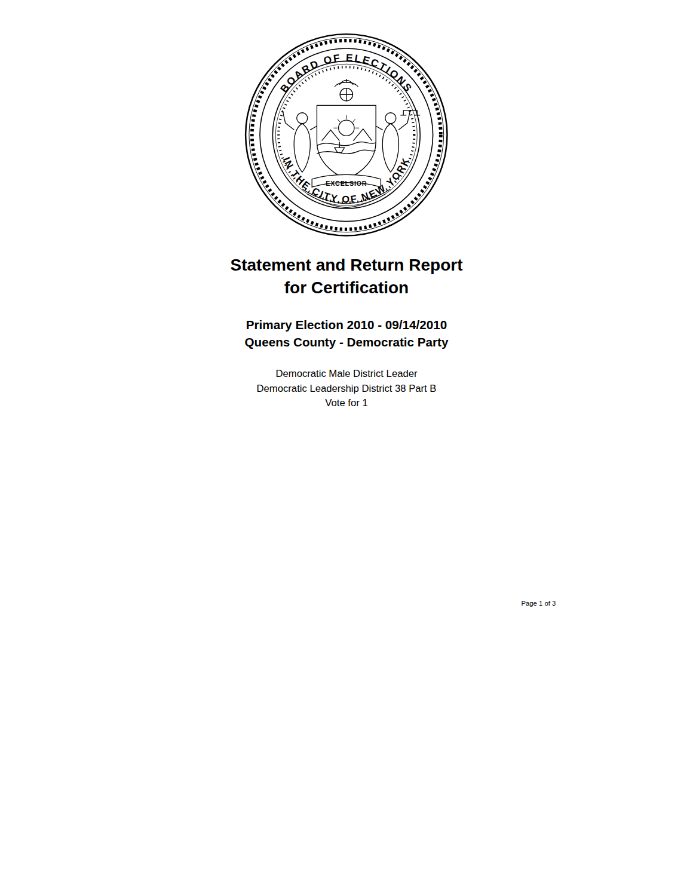BOARD OF ELECTIONS IN THE CITY OF NEW YORK EXCELSIOR
Statement and Return Report
for Certification
Primary Election 2010 - 09/14/2010
Queens County - Democratic Party
Democratic Male District Leader
Democratic Leadership District 38 Part B
Vote for 1
Page 1 of 3